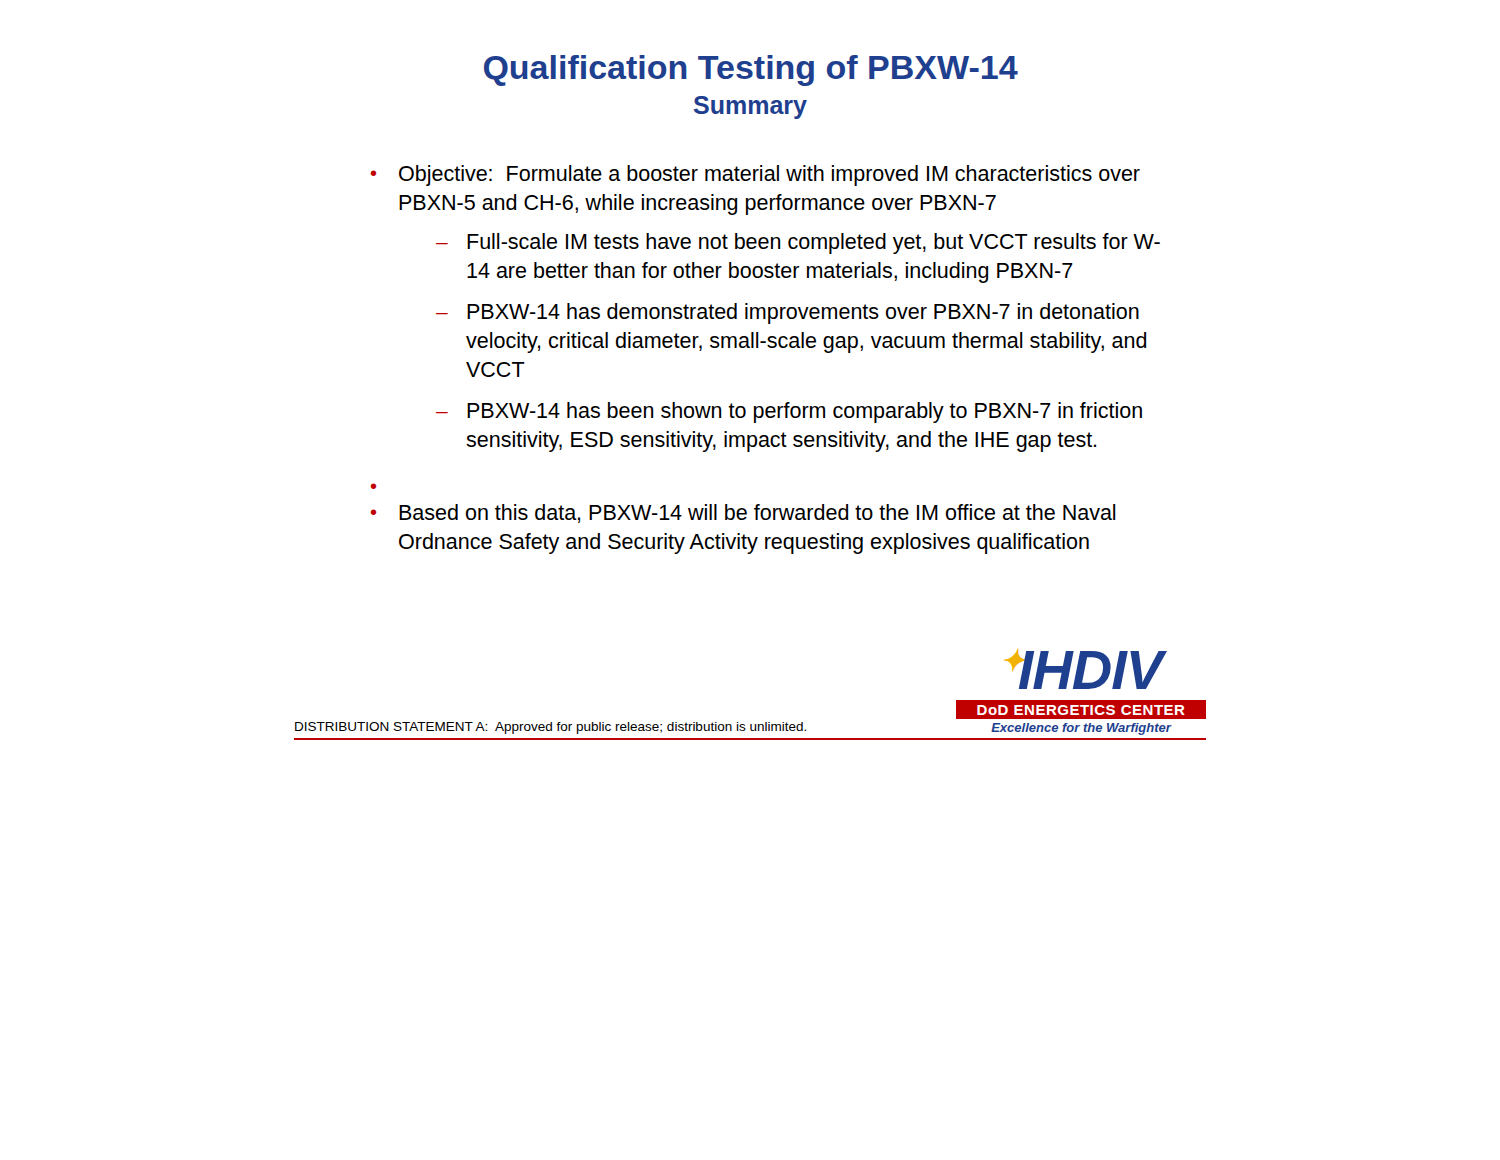Qualification Testing of PBXW-14
Summary
Objective: Formulate a booster material with improved IM characteristics over PBXN-5 and CH-6, while increasing performance over PBXN-7
Full-scale IM tests have not been completed yet, but VCCT results for W-14 are better than for other booster materials, including PBXN-7
PBXW-14 has demonstrated improvements over PBXN-7 in detonation velocity, critical diameter, small-scale gap, vacuum thermal stability, and VCCT
PBXW-14 has been shown to perform comparably to PBXN-7 in friction sensitivity, ESD sensitivity, impact sensitivity, and the IHE gap test.
Based on this data, PBXW-14 will be forwarded to the IM office at the Naval Ordnance Safety and Security Activity requesting explosives qualification
DISTRIBUTION STATEMENT A: Approved for public release; distribution is unlimited.
✦IHDIV
DoD ENERGETICS CENTER
Excellence for the Warfighter